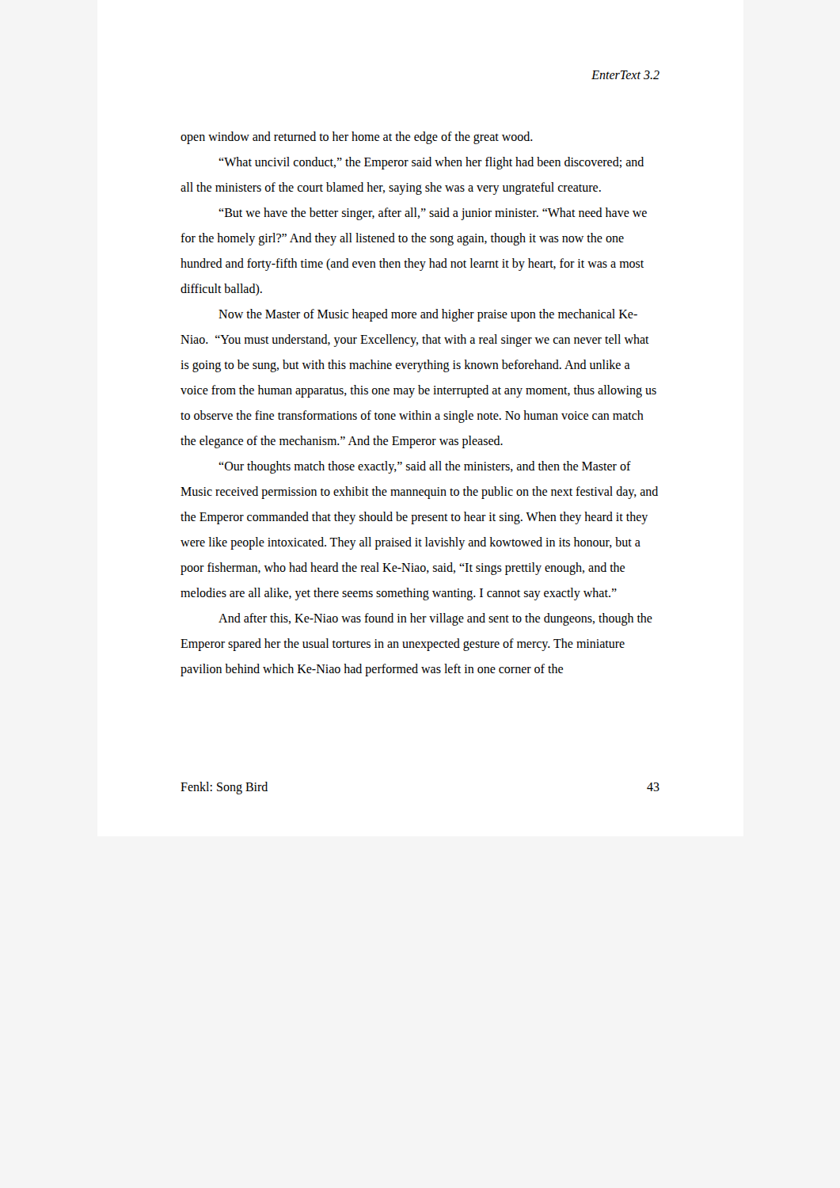EnterText 3.2
open window and returned to her home at the edge of the great wood.
“What uncivil conduct,” the Emperor said when her flight had been discovered; and all the ministers of the court blamed her, saying she was a very ungrateful creature.
“But we have the better singer, after all,” said a junior minister. “What need have we for the homely girl?” And they all listened to the song again, though it was now the one hundred and forty-fifth time (and even then they had not learnt it by heart, for it was a most difficult ballad).
Now the Master of Music heaped more and higher praise upon the mechanical Ke-Niao. “You must understand, your Excellency, that with a real singer we can never tell what is going to be sung, but with this machine everything is known beforehand. And unlike a voice from the human apparatus, this one may be interrupted at any moment, thus allowing us to observe the fine transformations of tone within a single note. No human voice can match the elegance of the mechanism.” And the Emperor was pleased.
“Our thoughts match those exactly,” said all the ministers, and then the Master of Music received permission to exhibit the mannequin to the public on the next festival day, and the Emperor commanded that they should be present to hear it sing. When they heard it they were like people intoxicated. They all praised it lavishly and kowtowed in its honour, but a poor fisherman, who had heard the real Ke-Niao, said, “It sings prettily enough, and the melodies are all alike, yet there seems something wanting. I cannot say exactly what.”
And after this, Ke-Niao was found in her village and sent to the dungeons, though the Emperor spared her the usual tortures in an unexpected gesture of mercy. The miniature pavilion behind which Ke-Niao had performed was left in one corner of the
Fenkl: Song Bird 43